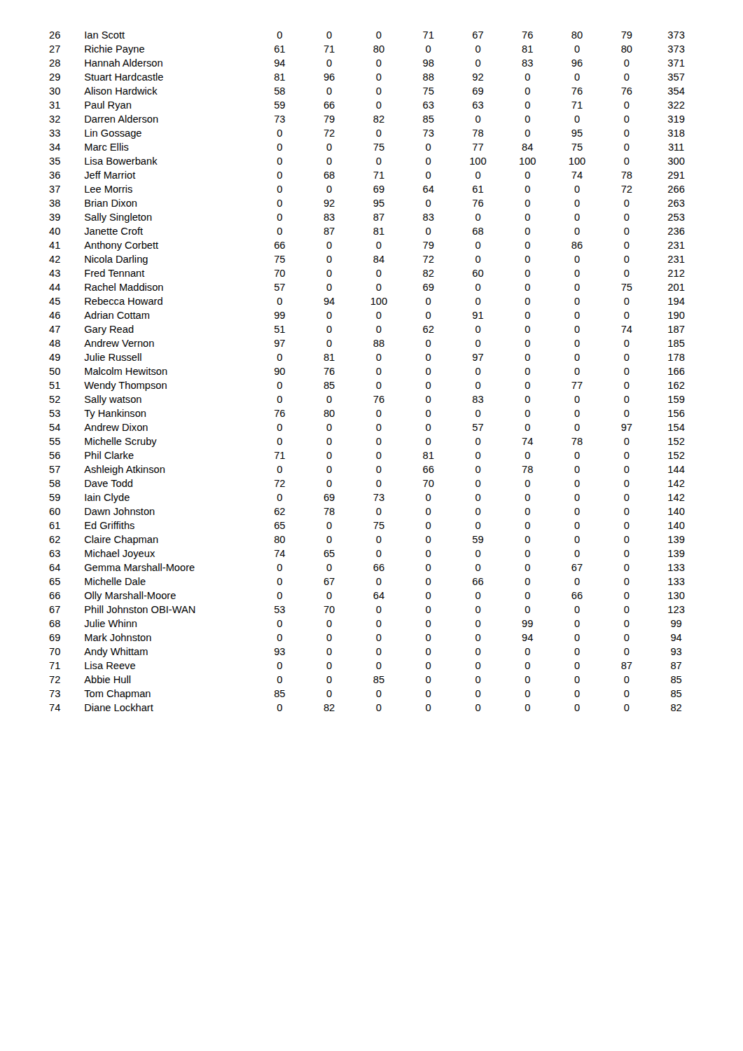| 26 | Ian Scott | 0 | 0 | 0 | 71 | 67 | 76 | 80 | 79 | 373 |
| 27 | Richie Payne | 61 | 71 | 80 | 0 | 0 | 81 | 0 | 80 | 373 |
| 28 | Hannah Alderson | 94 | 0 | 0 | 98 | 0 | 83 | 96 | 0 | 371 |
| 29 | Stuart Hardcastle | 81 | 96 | 0 | 88 | 92 | 0 | 0 | 0 | 357 |
| 30 | Alison Hardwick | 58 | 0 | 0 | 75 | 69 | 0 | 76 | 76 | 354 |
| 31 | Paul Ryan | 59 | 66 | 0 | 63 | 63 | 0 | 71 | 0 | 322 |
| 32 | Darren Alderson | 73 | 79 | 82 | 85 | 0 | 0 | 0 | 0 | 319 |
| 33 | Lin Gossage | 0 | 72 | 0 | 73 | 78 | 0 | 95 | 0 | 318 |
| 34 | Marc Ellis | 0 | 0 | 75 | 0 | 77 | 84 | 75 | 0 | 311 |
| 35 | Lisa Bowerbank | 0 | 0 | 0 | 0 | 100 | 100 | 100 | 0 | 300 |
| 36 | Jeff Marriot | 0 | 68 | 71 | 0 | 0 | 0 | 74 | 78 | 291 |
| 37 | Lee Morris | 0 | 0 | 69 | 64 | 61 | 0 | 0 | 72 | 266 |
| 38 | Brian Dixon | 0 | 92 | 95 | 0 | 76 | 0 | 0 | 0 | 263 |
| 39 | Sally Singleton | 0 | 83 | 87 | 83 | 0 | 0 | 0 | 0 | 253 |
| 40 | Janette Croft | 0 | 87 | 81 | 0 | 68 | 0 | 0 | 0 | 236 |
| 41 | Anthony Corbett | 66 | 0 | 0 | 79 | 0 | 0 | 86 | 0 | 231 |
| 42 | Nicola Darling | 75 | 0 | 84 | 72 | 0 | 0 | 0 | 0 | 231 |
| 43 | Fred Tennant | 70 | 0 | 0 | 82 | 60 | 0 | 0 | 0 | 212 |
| 44 | Rachel Maddison | 57 | 0 | 0 | 69 | 0 | 0 | 0 | 75 | 201 |
| 45 | Rebecca Howard | 0 | 94 | 100 | 0 | 0 | 0 | 0 | 0 | 194 |
| 46 | Adrian Cottam | 99 | 0 | 0 | 0 | 91 | 0 | 0 | 0 | 190 |
| 47 | Gary Read | 51 | 0 | 0 | 62 | 0 | 0 | 0 | 74 | 187 |
| 48 | Andrew Vernon | 97 | 0 | 88 | 0 | 0 | 0 | 0 | 0 | 185 |
| 49 | Julie Russell | 0 | 81 | 0 | 0 | 97 | 0 | 0 | 0 | 178 |
| 50 | Malcolm Hewitson | 90 | 76 | 0 | 0 | 0 | 0 | 0 | 0 | 166 |
| 51 | Wendy Thompson | 0 | 85 | 0 | 0 | 0 | 0 | 77 | 0 | 162 |
| 52 | Sally watson | 0 | 0 | 76 | 0 | 83 | 0 | 0 | 0 | 159 |
| 53 | Ty Hankinson | 76 | 80 | 0 | 0 | 0 | 0 | 0 | 0 | 156 |
| 54 | Andrew Dixon | 0 | 0 | 0 | 0 | 57 | 0 | 0 | 97 | 154 |
| 55 | Michelle Scruby | 0 | 0 | 0 | 0 | 0 | 74 | 78 | 0 | 152 |
| 56 | Phil Clarke | 71 | 0 | 0 | 81 | 0 | 0 | 0 | 0 | 152 |
| 57 | Ashleigh Atkinson | 0 | 0 | 0 | 66 | 0 | 78 | 0 | 0 | 144 |
| 58 | Dave Todd | 72 | 0 | 0 | 70 | 0 | 0 | 0 | 0 | 142 |
| 59 | Iain Clyde | 0 | 69 | 73 | 0 | 0 | 0 | 0 | 0 | 142 |
| 60 | Dawn Johnston | 62 | 78 | 0 | 0 | 0 | 0 | 0 | 0 | 140 |
| 61 | Ed Griffiths | 65 | 0 | 75 | 0 | 0 | 0 | 0 | 0 | 140 |
| 62 | Claire Chapman | 80 | 0 | 0 | 0 | 59 | 0 | 0 | 0 | 139 |
| 63 | Michael Joyeux | 74 | 65 | 0 | 0 | 0 | 0 | 0 | 0 | 139 |
| 64 | Gemma Marshall-Moore | 0 | 0 | 66 | 0 | 0 | 0 | 67 | 0 | 133 |
| 65 | Michelle Dale | 0 | 67 | 0 | 0 | 66 | 0 | 0 | 0 | 133 |
| 66 | Olly Marshall-Moore | 0 | 0 | 64 | 0 | 0 | 0 | 66 | 0 | 130 |
| 67 | Phill Johnston OBI-WAN | 53 | 70 | 0 | 0 | 0 | 0 | 0 | 0 | 123 |
| 68 | Julie Whinn | 0 | 0 | 0 | 0 | 0 | 99 | 0 | 0 | 99 |
| 69 | Mark Johnston | 0 | 0 | 0 | 0 | 0 | 94 | 0 | 0 | 94 |
| 70 | Andy Whittam | 93 | 0 | 0 | 0 | 0 | 0 | 0 | 0 | 93 |
| 71 | Lisa Reeve | 0 | 0 | 0 | 0 | 0 | 0 | 0 | 87 | 87 |
| 72 | Abbie Hull | 0 | 0 | 85 | 0 | 0 | 0 | 0 | 0 | 85 |
| 73 | Tom Chapman | 85 | 0 | 0 | 0 | 0 | 0 | 0 | 0 | 85 |
| 74 | Diane Lockhart | 0 | 82 | 0 | 0 | 0 | 0 | 0 | 0 | 82 |